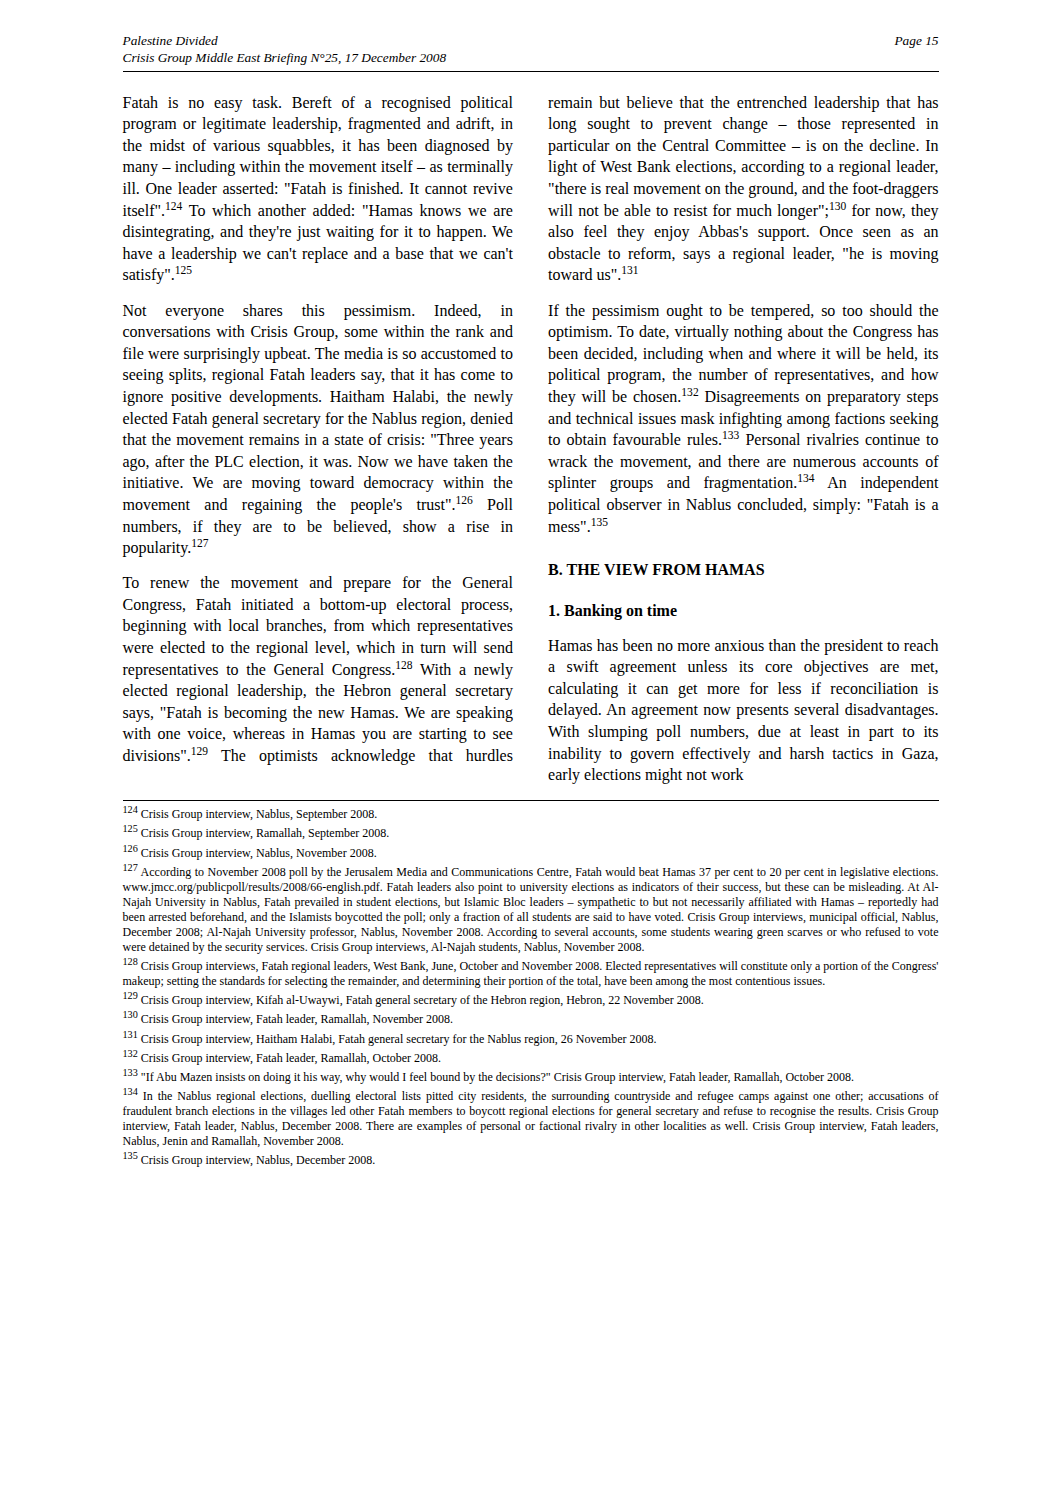Palestine Divided
Crisis Group Middle East Briefing N°25, 17 December 2008
Page 15
Fatah is no easy task. Bereft of a recognised political program or legitimate leadership, fragmented and adrift, in the midst of various squabbles, it has been diagnosed by many – including within the movement itself – as terminally ill. One leader asserted: "Fatah is finished. It cannot revive itself".124 To which another added: "Hamas knows we are disintegrating, and they're just waiting for it to happen. We have a leadership we can't replace and a base that we can't satisfy".125
Not everyone shares this pessimism. Indeed, in conversations with Crisis Group, some within the rank and file were surprisingly upbeat. The media is so accustomed to seeing splits, regional Fatah leaders say, that it has come to ignore positive developments. Haitham Halabi, the newly elected Fatah general secretary for the Nablus region, denied that the movement remains in a state of crisis: "Three years ago, after the PLC election, it was. Now we have taken the initiative. We are moving toward democracy within the movement and regaining the people's trust".126 Poll numbers, if they are to be believed, show a rise in popularity.127
To renew the movement and prepare for the General Congress, Fatah initiated a bottom-up electoral process, beginning with local branches, from which representatives were elected to the regional level, which in turn will send representatives to the General Congress.128 With a newly elected regional leadership, the Hebron general secretary says, "Fatah is becoming the new Hamas. We are speaking with one voice, whereas in Hamas you are starting to see divisions".129 The optimists acknowledge that hurdles remain but believe that the entrenched leadership that has long sought to prevent change – those represented in particular on the Central Committee – is on the decline. In light of West Bank elections, according to a regional leader, "there is real movement on the ground, and the foot-draggers will not be able to resist for much longer";130 for now, they also feel they enjoy Abbas's support. Once seen as an obstacle to reform, says a regional leader, "he is moving toward us".131
If the pessimism ought to be tempered, so too should the optimism. To date, virtually nothing about the Congress has been decided, including when and where it will be held, its political program, the number of representatives, and how they will be chosen.132 Disagreements on preparatory steps and technical issues mask infighting among factions seeking to obtain favourable rules.133 Personal rivalries continue to wrack the movement, and there are numerous accounts of splinter groups and fragmentation.134 An independent political observer in Nablus concluded, simply: "Fatah is a mess".135
B. THE VIEW FROM HAMAS
1. Banking on time
Hamas has been no more anxious than the president to reach a swift agreement unless its core objectives are met, calculating it can get more for less if reconciliation is delayed. An agreement now presents several disadvantages. With slumping poll numbers, due at least in part to its inability to govern effectively and harsh tactics in Gaza, early elections might not work
124 Crisis Group interview, Nablus, September 2008.
125 Crisis Group interview, Ramallah, September 2008.
126 Crisis Group interview, Nablus, November 2008.
127 According to November 2008 poll by the Jerusalem Media and Communications Centre, Fatah would beat Hamas 37 per cent to 20 per cent in legislative elections. www.jmcc.org/publicpoll/results/2008/66-english.pdf. Fatah leaders also point to university elections as indicators of their success, but these can be misleading. At Al-Najah University in Nablus, Fatah prevailed in student elections, but Islamic Bloc leaders – sympathetic to but not necessarily affiliated with Hamas – reportedly had been arrested beforehand, and the Islamists boycotted the poll; only a fraction of all students are said to have voted. Crisis Group interviews, municipal official, Nablus, December 2008; Al-Najah University professor, Nablus, November 2008. According to several accounts, some students wearing green scarves or who refused to vote were detained by the security services. Crisis Group interviews, Al-Najah students, Nablus, November 2008.
128 Crisis Group interviews, Fatah regional leaders, West Bank, June, October and November 2008. Elected representatives will constitute only a portion of the Congress' makeup; setting the standards for selecting the remainder, and determining their portion of the total, have been among the most contentious issues.
129 Crisis Group interview, Kifah al-Uwaywi, Fatah general secretary of the Hebron region, Hebron, 22 November 2008.
130 Crisis Group interview, Fatah leader, Ramallah, November 2008.
131 Crisis Group interview, Haitham Halabi, Fatah general secretary for the Nablus region, 26 November 2008.
132 Crisis Group interview, Fatah leader, Ramallah, October 2008.
133 "If Abu Mazen insists on doing it his way, why would I feel bound by the decisions?" Crisis Group interview, Fatah leader, Ramallah, October 2008.
134 In the Nablus regional elections, duelling electoral lists pitted city residents, the surrounding countryside and refugee camps against one other; accusations of fraudulent branch elections in the villages led other Fatah members to boycott regional elections for general secretary and refuse to recognise the results. Crisis Group interview, Fatah leader, Nablus, December 2008. There are examples of personal or factional rivalry in other localities as well. Crisis Group interview, Fatah leaders, Nablus, Jenin and Ramallah, November 2008.
135 Crisis Group interview, Nablus, December 2008.